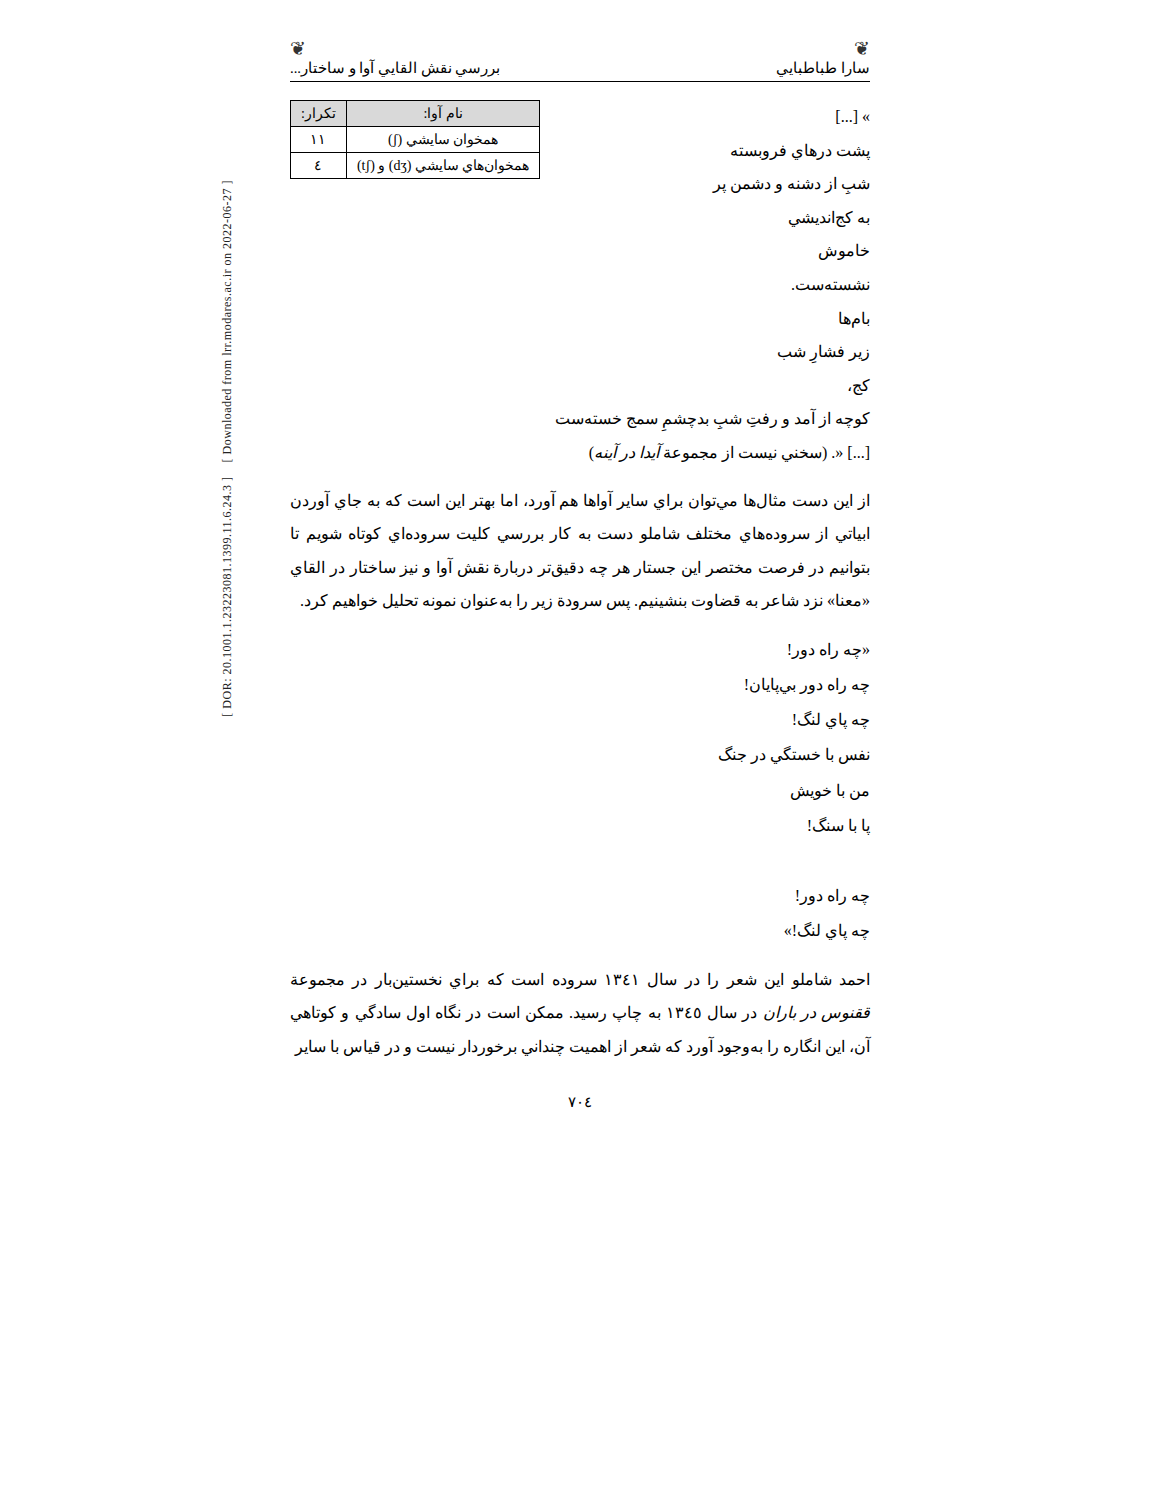[ DOR: 20.1001.1.23223081.1399.11.6.24.3 ] [ Downloaded from lrr.modares.ac.ir on 2022-06-27 ]
❦
سارا طباطبايي
❦
بررسي نقش القايي آوا و ساختار...
| نام آوا: | تكرار: |
| --- | --- |
| همخوان سايشي (ʃ) | ۱۱ |
| همخوان‌هاي سايشي (dʒ) و (tʃ) | ٤ |
» [...]
پشت درهاي فروبسته
شبِ از دشنه و دشمن پر
به كج‌انديشي
خاموش
نشسته‌ست.
بام‌ها
زير فشارِ شب
كج،
كوچه از آمد و رفتِ شبِ بدچشمِ سمج خسته‌ست
[...] «. (سخني نيست از مجموعة آيدا در آينه)
از اين دست مثال‌ها مي‌توان براي ساير آواها هم آورد، اما بهتر اين است كه به جاي آوردن ابياتي از سروده‌هاي مختلف شاملو دست به كار بررسي كليت سروده‌اي كوتاه شويم تا بتوانيم در فرصت مختصر اين جستار هر چه دقيق‌تر دربارة نقش آوا و نيز ساختار در القاي «معنا» نزد شاعر به قضاوت بنشينيم. پس سرودة زير را به‌عنوان نمونه تحليل خواهيم كرد.
«چه راه دور!
چه راه دور بي‌پايان!
چه پاي لنگ!
نفس با خستگي در جنگ
من با خويش
پا با سنگ!
چه راه دور!
چه پاي لنگ!»
احمد شاملو اين شعر را در سال ۱۳٤۱ سروده است كه براي نخستين‌بار در مجموعة ققنوس در باران در سال ۱۳٤٥ به چاپ رسيد. ممكن است در نگاه اول سادگي و كوتاهي آن، اين انگاره را به‌وجود آورد كه شعر از اهميت چنداني برخوردار نيست و در قياس با ساير
۷۰٤